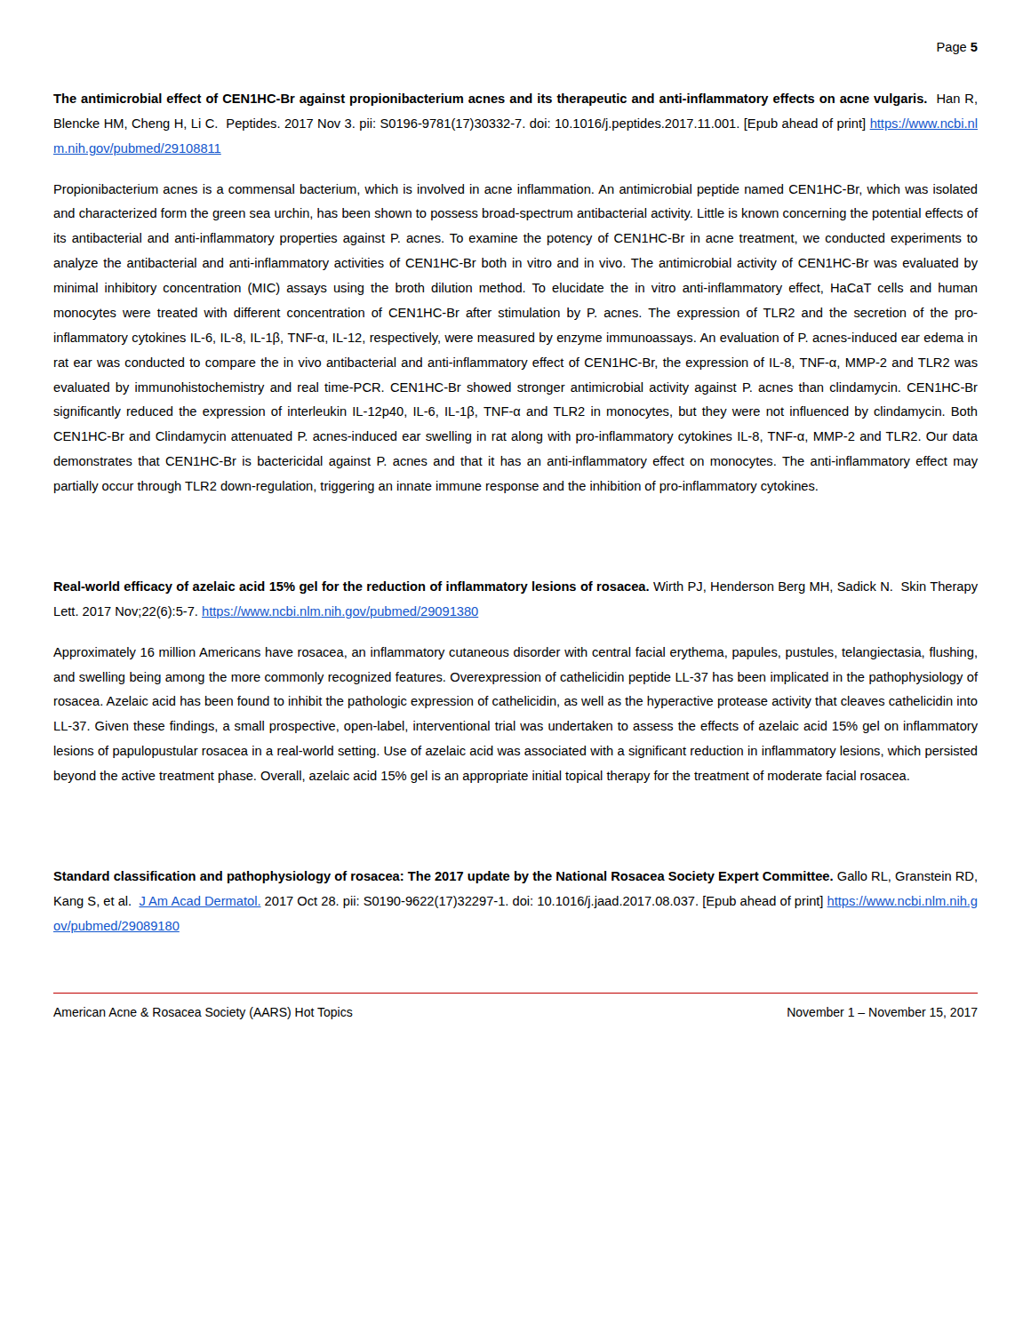Page 5
The antimicrobial effect of CEN1HC-Br against propionibacterium acnes and its therapeutic and anti-inflammatory effects on acne vulgaris. Han R, Blencke HM, Cheng H, Li C. Peptides. 2017 Nov 3. pii: S0196-9781(17)30332-7. doi: 10.1016/j.peptides.2017.11.001. [Epub ahead of print] https://www.ncbi.nlm.nih.gov/pubmed/29108811
Propionibacterium acnes is a commensal bacterium, which is involved in acne inflammation. An antimicrobial peptide named CEN1HC-Br, which was isolated and characterized form the green sea urchin, has been shown to possess broad-spectrum antibacterial activity. Little is known concerning the potential effects of its antibacterial and anti-inflammatory properties against P. acnes. To examine the potency of CEN1HC-Br in acne treatment, we conducted experiments to analyze the antibacterial and anti-inflammatory activities of CEN1HC-Br both in vitro and in vivo. The antimicrobial activity of CEN1HC-Br was evaluated by minimal inhibitory concentration (MIC) assays using the broth dilution method. To elucidate the in vitro anti-inflammatory effect, HaCaT cells and human monocytes were treated with different concentration of CEN1HC-Br after stimulation by P. acnes. The expression of TLR2 and the secretion of the pro-inflammatory cytokines IL-6, IL-8, IL-1β, TNF-α, IL-12, respectively, were measured by enzyme immunoassays. An evaluation of P. acnes-induced ear edema in rat ear was conducted to compare the in vivo antibacterial and anti-inflammatory effect of CEN1HC-Br, the expression of IL-8, TNF-α, MMP-2 and TLR2 was evaluated by immunohistochemistry and real time-PCR. CEN1HC-Br showed stronger antimicrobial activity against P. acnes than clindamycin. CEN1HC-Br significantly reduced the expression of interleukin IL-12p40, IL-6, IL-1β, TNF-α and TLR2 in monocytes, but they were not influenced by clindamycin. Both CEN1HC-Br and Clindamycin attenuated P. acnes-induced ear swelling in rat along with pro-inflammatory cytokines IL-8, TNF-α, MMP-2 and TLR2. Our data demonstrates that CEN1HC-Br is bactericidal against P. acnes and that it has an anti-inflammatory effect on monocytes. The anti-inflammatory effect may partially occur through TLR2 down-regulation, triggering an innate immune response and the inhibition of pro-inflammatory cytokines.
Real-world efficacy of azelaic acid 15% gel for the reduction of inflammatory lesions of rosacea. Wirth PJ, Henderson Berg MH, Sadick N. Skin Therapy Lett. 2017 Nov;22(6):5-7. https://www.ncbi.nlm.nih.gov/pubmed/29091380
Approximately 16 million Americans have rosacea, an inflammatory cutaneous disorder with central facial erythema, papules, pustules, telangiectasia, flushing, and swelling being among the more commonly recognized features. Overexpression of cathelicidin peptide LL-37 has been implicated in the pathophysiology of rosacea. Azelaic acid has been found to inhibit the pathologic expression of cathelicidin, as well as the hyperactive protease activity that cleaves cathelicidin into LL-37. Given these findings, a small prospective, open-label, interventional trial was undertaken to assess the effects of azelaic acid 15% gel on inflammatory lesions of papulopustular rosacea in a real-world setting. Use of azelaic acid was associated with a significant reduction in inflammatory lesions, which persisted beyond the active treatment phase. Overall, azelaic acid 15% gel is an appropriate initial topical therapy for the treatment of moderate facial rosacea.
Standard classification and pathophysiology of rosacea: The 2017 update by the National Rosacea Society Expert Committee. Gallo RL, Granstein RD, Kang S, et al. J Am Acad Dermatol. 2017 Oct 28. pii: S0190-9622(17)32297-1. doi: 10.1016/j.jaad.2017.08.037. [Epub ahead of print] https://www.ncbi.nlm.nih.gov/pubmed/29089180
American Acne & Rosacea Society (AARS) Hot Topics November 1 – November 15, 2017